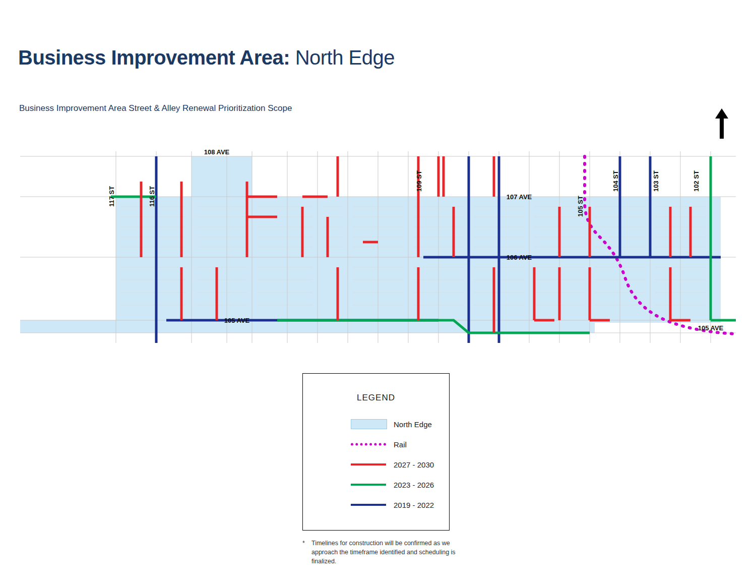Business Improvement Area: North Edge
Business Improvement Area Street & Alley Renewal Prioritization Scope
108 AVE 107 AVE 106 AVE 105 AVE 105 AVE 117 ST 116 ST 109 ST 105 ST 104 ST 103 ST 102 ST
LEGEND
North Edge
Rail
2027 - 2030
2023 - 2026
2019 - 2022
* Timelines for construction will be confirmed as we approach the timeframe identified and scheduling is finalized.